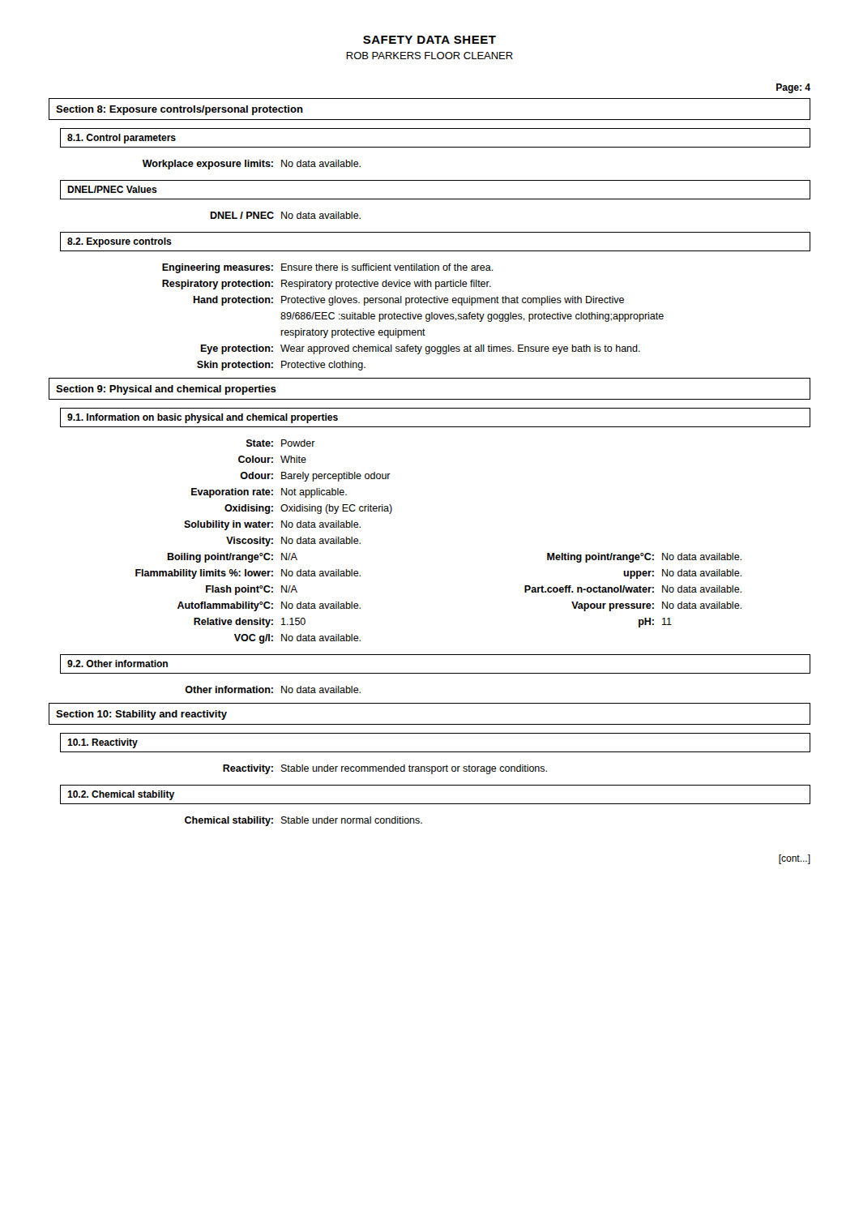SAFETY DATA SHEET
ROB PARKERS FLOOR CLEANER
Page: 4
Section 8: Exposure controls/personal protection
8.1. Control parameters
| Workplace exposure limits: | No data available. |
DNEL/PNEC Values
| DNEL / PNEC | No data available. |
8.2. Exposure controls
| Engineering measures: | Ensure there is sufficient ventilation of the area. |
| Respiratory protection: | Respiratory protective device with particle filter. |
| Hand protection: | Protective gloves. personal protective equipment that complies with Directive |
| | 89/686/EEC :suitable protective gloves,safety goggles, protective clothing;appropriate |
| | respiratory protective equipment |
| Eye protection: | Wear approved chemical safety goggles at all times. Ensure eye bath is to hand. |
| Skin protection: | Protective clothing. |
Section 9: Physical and chemical properties
9.1. Information on basic physical and chemical properties
| State: | Powder | | |
| Colour: | White | | |
| Odour: | Barely perceptible odour | | |
| Evaporation rate: | Not applicable. | | |
| Oxidising: | Oxidising (by EC criteria) | | |
| Solubility in water: | No data available. | | |
| Viscosity: | No data available. | | |
| Boiling point/range°C: | N/A | Melting point/range°C: | No data available. |
| Flammability limits %: lower: | No data available. | upper: | No data available. |
| Flash point°C: | N/A | Part.coeff. n-octanol/water: | No data available. |
| Autoflammability°C: | No data available. | Vapour pressure: | No data available. |
| Relative density: | 1.150 | pH: | 11 |
| VOC g/l: | No data available. | | |
9.2. Other information
| Other information: | No data available. |
Section 10: Stability and reactivity
10.1. Reactivity
| Reactivity: | Stable under recommended transport or storage conditions. |
10.2. Chemical stability
| Chemical stability: | Stable under normal conditions. |
[cont...]